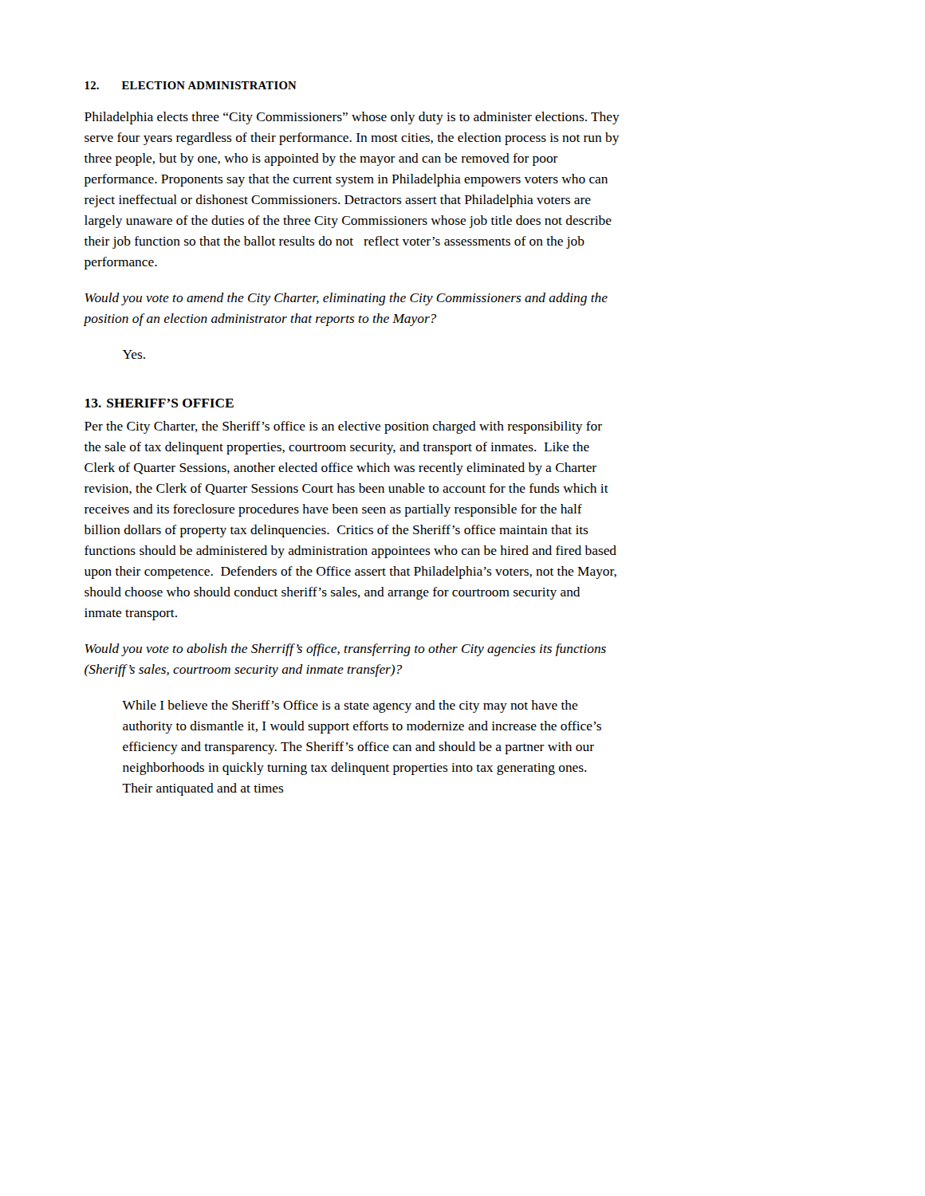12. ELECTION ADMINISTRATION
Philadelphia elects three “City Commissioners” whose only duty is to administer elections. They serve four years regardless of their performance. In most cities, the election process is not run by three people, but by one, who is appointed by the mayor and can be removed for poor performance. Proponents say that the current system in Philadelphia empowers voters who can reject ineffectual or dishonest Commissioners. Detractors assert that Philadelphia voters are largely unaware of the duties of the three City Commissioners whose job title does not describe their job function so that the ballot results do not reflect voter’s assessments of on the job performance.
Would you vote to amend the City Charter, eliminating the City Commissioners and adding the position of an election administrator that reports to the Mayor?
Yes.
13. SHERIFF’S OFFICE
Per the City Charter, the Sheriff’s office is an elective position charged with responsibility for the sale of tax delinquent properties, courtroom security, and transport of inmates. Like the Clerk of Quarter Sessions, another elected office which was recently eliminated by a Charter revision, the Clerk of Quarter Sessions Court has been unable to account for the funds which it receives and its foreclosure procedures have been seen as partially responsible for the half billion dollars of property tax delinquencies. Critics of the Sheriff’s office maintain that its functions should be administered by administration appointees who can be hired and fired based upon their competence. Defenders of the Office assert that Philadelphia’s voters, not the Mayor, should choose who should conduct sheriff’s sales, and arrange for courtroom security and inmate transport.
Would you vote to abolish the Sherriff’s office, transferring to other City agencies its functions (Sheriff’s sales, courtroom security and inmate transfer)?
While I believe the Sheriff’s Office is a state agency and the city may not have the authority to dismantle it, I would support efforts to modernize and increase the office’s efficiency and transparency. The Sheriff’s office can and should be a partner with our neighborhoods in quickly turning tax delinquent properties into tax generating ones. Their antiquated and at times